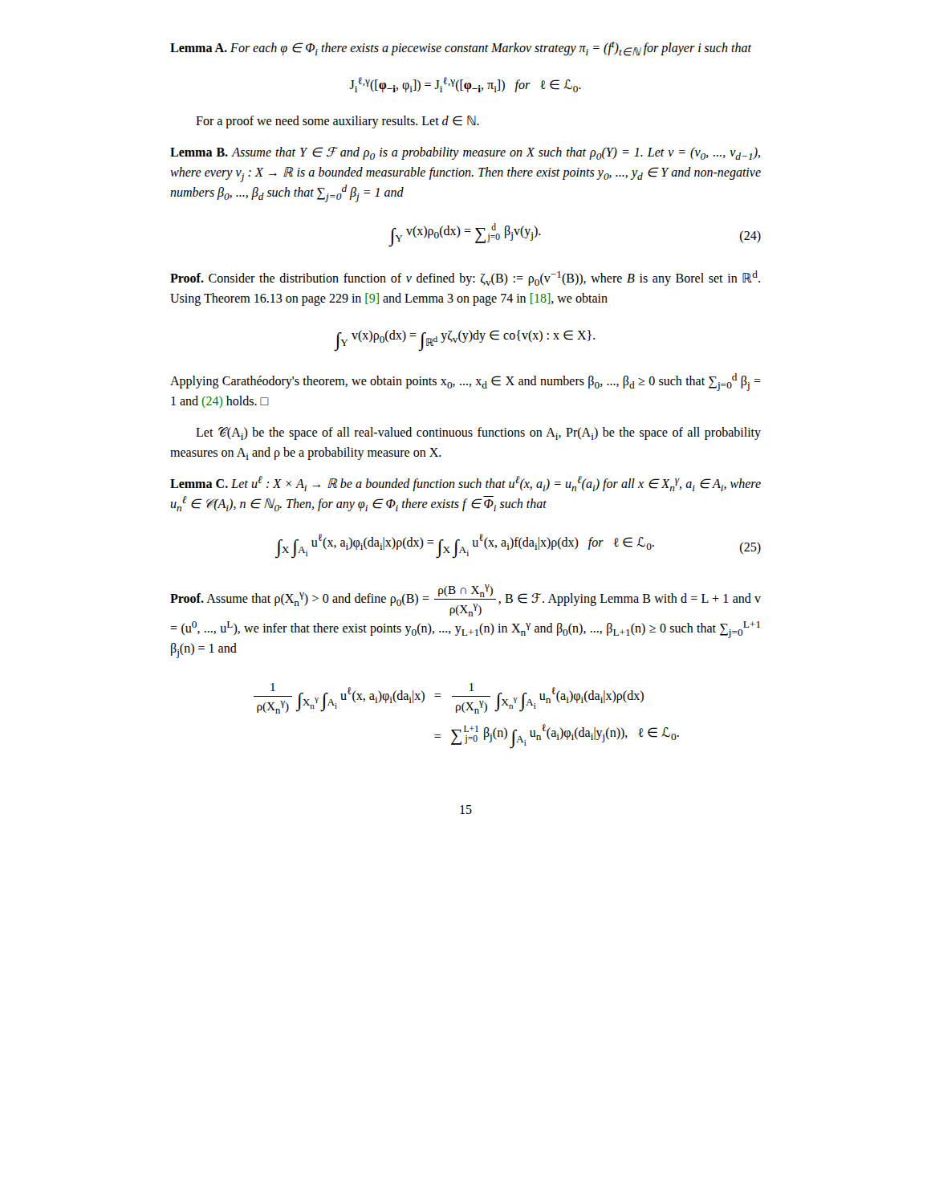Lemma A. For each φ ∈ Φi there exists a piecewise constant Markov strategy πi = (ft)t∈ℕ for player i such that
Jiℓ,γ([φ−i, φi]) = Jiℓ,γ([φ−i, πi]) for ℓ ∈ ℒ0.
For a proof we need some auxiliary results. Let d ∈ ℕ.
Lemma B. Assume that Y ∈ ℱ and ρ0 is a probability measure on X such that ρ0(Y) = 1. Let v = (v0, ..., vd−1), where every vj : X → ℝ is a bounded measurable function. Then there exist points y0, ..., yd ∈ Y and non-negative numbers β0, ..., βd such that ∑j=0d βj = 1 and
∫Y v(x)ρ0(dx) = ∑dj=0 βjv(yj). (24)
Proof. Consider the distribution function of v defined by: ζv(B) := ρ0(v−1(B)), where B is any Borel set in ℝd. Using Theorem 16.13 on page 229 in [9] and Lemma 3 on page 74 in [18], we obtain
∫Y v(x)ρ0(dx) = ∫ℝd yζv(y)dy ∈ co{v(x) : x ∈ X}.
Applying Carathéodory's theorem, we obtain points x0, ..., xd ∈ X and numbers β0, ..., βd ≥ 0 such that ∑j=0d βj = 1 and (24) holds. □
Let 𝒞(Ai) be the space of all real-valued continuous functions on Ai, Pr(Ai) be the space of all probability measures on Ai and ρ be a probability measure on X.
Lemma C. Let uℓ : X × Ai → ℝ be a bounded function such that uℓ(x, ai) = unℓ(ai) for all x ∈ Xnγ, ai ∈ Ai, where unℓ ∈ 𝒞(Ai), n ∈ ℕ0. Then, for any φi ∈ Φi there exists f ∈ Φi such that
∫X ∫Ai uℓ(x, ai)φi(dai|x)ρ(dx) = ∫X ∫Ai uℓ(x, ai)f(dai|x)ρ(dx) for ℓ ∈ ℒ0. (25)
Proof. Assume that ρ(Xnγ) > 0 and define ρ0(B) = ρ(B ∩ Xnγ) ρ(Xnγ), B ∈ ℱ. Applying Lemma B with d = L + 1 and v = (u0, ..., uL), we infer that there exist points y0(n), ..., yL+1(n) in Xnγ and β0(n), ..., βL+1(n) ≥ 0 such that ∑j=0L+1 βj(n) = 1 and
| 1 ρ(X n γ ) ∫ X n γ ∫ A i u ℓ (x, a i )φ i (da i /x) | = | 1 ρ(X n γ ) ∫ X n γ ∫ A i u n ℓ (a i )φ i (da i /x)ρ(dx) |
| | = | ∑ L+1 j=0 β j (n) ∫ A i u n ℓ (a i )φ i (da i /y j (n)), ℓ ∈ ℒ 0 . |
15